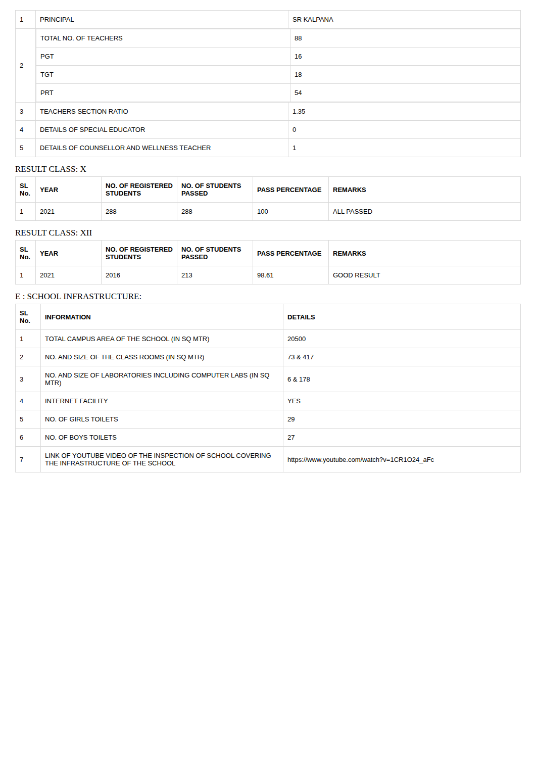| 1 | PRINCIPAL | SR KALPANA |
| 2 | / TOTAL NO. OF TEACHERS / 88 / / PGT / 16 / / TGT / 18 / / PRT / 54 / |
| 3 | TEACHERS SECTION RATIO | 1.35 |
| 4 | DETAILS OF SPECIAL EDUCATOR | 0 |
| 5 | DETAILS OF COUNSELLOR AND WELLNESS TEACHER | 1 |
RESULT CLASS: X
| SL No. | YEAR | NO. OF REGISTERED STUDENTS | NO. OF STUDENTS PASSED | PASS PERCENTAGE | REMARKS |
| --- | --- | --- | --- | --- | --- |
| 1 | 2021 | 288 | 288 | 100 | ALL PASSED |
RESULT CLASS: XII
| SL No. | YEAR | NO. OF REGISTERED STUDENTS | NO. OF STUDENTS PASSED | PASS PERCENTAGE | REMARKS |
| --- | --- | --- | --- | --- | --- |
| 1 | 2021 | 2016 | 213 | 98.61 | GOOD RESULT |
E : SCHOOL INFRASTRUCTURE:
| SL No. | INFORMATION | DETAILS |
| --- | --- | --- |
| 1 | TOTAL CAMPUS AREA OF THE SCHOOL (IN SQ MTR) | 20500 |
| 2 | NO. AND SIZE OF THE CLASS ROOMS (IN SQ MTR) | 73 & 417 |
| 3 | NO. AND SIZE OF LABORATORIES INCLUDING COMPUTER LABS (IN SQ MTR) | 6 & 178 |
| 4 | INTERNET FACILITY | YES |
| 5 | NO. OF GIRLS TOILETS | 29 |
| 6 | NO. OF BOYS TOILETS | 27 |
| 7 | LINK OF YOUTUBE VIDEO OF THE INSPECTION OF SCHOOL COVERING THE INFRASTRUCTURE OF THE SCHOOL | https://www.youtube.com/watch?v=1CR1O24_aFc |